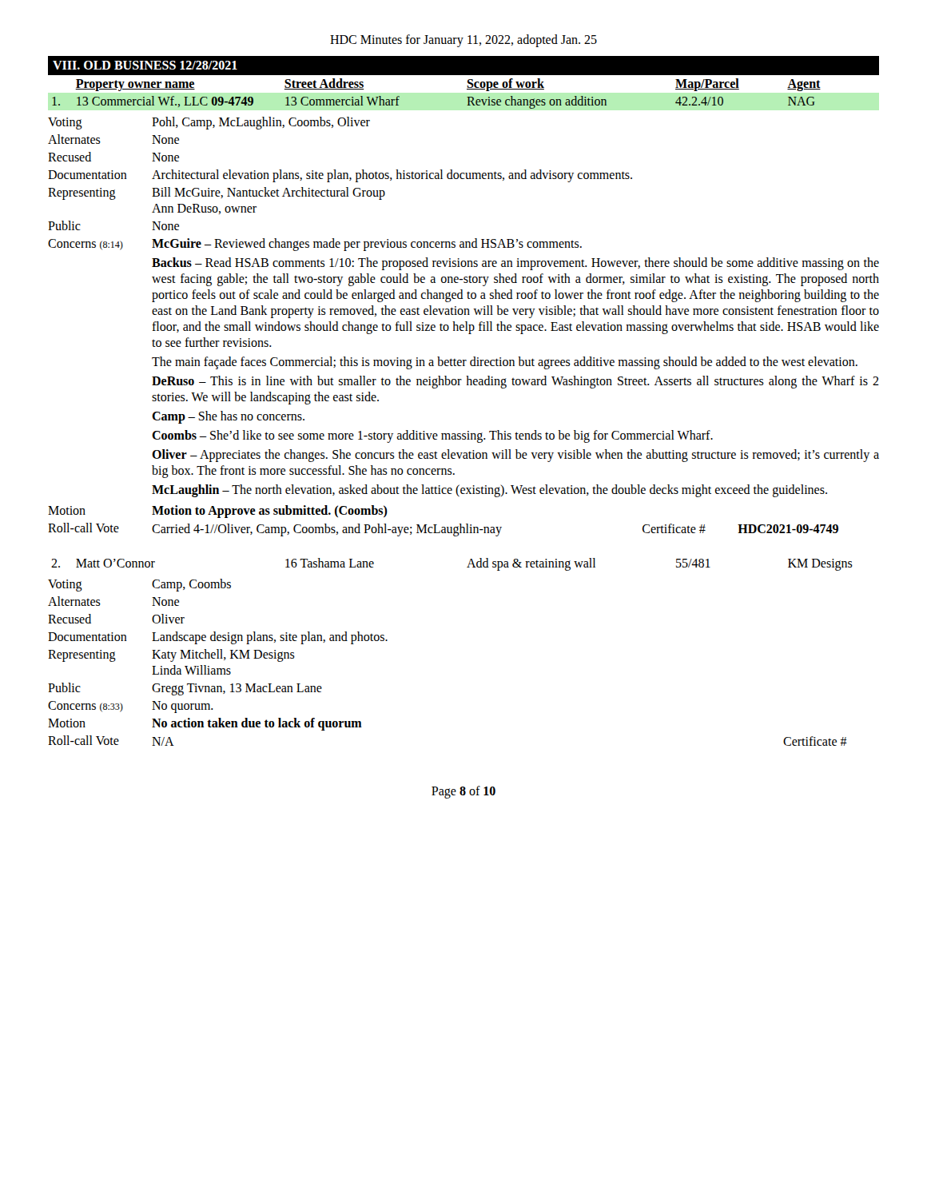HDC Minutes for January 11, 2022, adopted Jan. 25
VIII. OLD BUSINESS 12/28/2021
| | Property owner name | Street Address | Scope of work | Map/Parcel | Agent |
| 1. | 13 Commercial Wf., LLC 09-4749 | 13 Commercial Wharf | Revise changes on addition | 42.2.4/10 | NAG |
| Voting | Pohl, Camp, McLaughlin, Coombs, Oliver |
| Alternates | None |
| Recused | None |
| Documentation | Architectural elevation plans, site plan, photos, historical documents, and advisory comments. |
| Representing | Bill McGuire, Nantucket Architectural Group Ann DeRuso, owner |
| Public | None |
| Concerns (8:14) | McGuire – Reviewed changes made per previous concerns and HSAB’s comments. Backus – Read HSAB comments 1/10: The proposed revisions are an improvement. However, there should be some additive massing on the west facing gable; the tall two-story gable could be a one-story shed roof with a dormer, similar to what is existing. The proposed north portico feels out of scale and could be enlarged and changed to a shed roof to lower the front roof edge. After the neighboring building to the east on the Land Bank property is removed, the east elevation will be very visible; that wall should have more consistent fenestration floor to floor, and the small windows should change to full size to help fill the space. East elevation massing overwhelms that side. HSAB would like to see further revisions. The main façade faces Commercial; this is moving in a better direction but agrees additive massing should be added to the west elevation. DeRuso – This is in line with but smaller to the neighbor heading toward Washington Street. Asserts all structures along the Wharf is 2 stories. We will be landscaping the east side. Camp – She has no concerns. Coombs – She’d like to see some more 1-story additive massing. This tends to be big for Commercial Wharf. Oliver – Appreciates the changes. She concurs the east elevation will be very visible when the abutting structure is removed; it’s currently a big box. The front is more successful. She has no concerns. McLaughlin – The north elevation, asked about the lattice (existing). West elevation, the double decks might exceed the guidelines. |
| Motion | Motion to Approve as submitted. (Coombs) |
| Roll-call Vote | / Carried 4-1//Oliver, Camp, Coombs, and Pohl-aye; McLaughlin-nay / Certificate # / HDC2021-09-4749 / |
| 2. | Matt O’Connor | 16 Tashama Lane | Add spa & retaining wall | 55/481 | KM Designs |
| Voting | Camp, Coombs |
| Alternates | None |
| Recused | Oliver |
| Documentation | Landscape design plans, site plan, and photos. |
| Representing | Katy Mitchell, KM Designs Linda Williams |
| Public | Gregg Tivnan, 13 MacLean Lane |
| Concerns (8:33) | No quorum. |
| Motion | No action taken due to lack of quorum |
| Roll-call Vote | / N/A / Certificate # / / |
Page 8 of 10